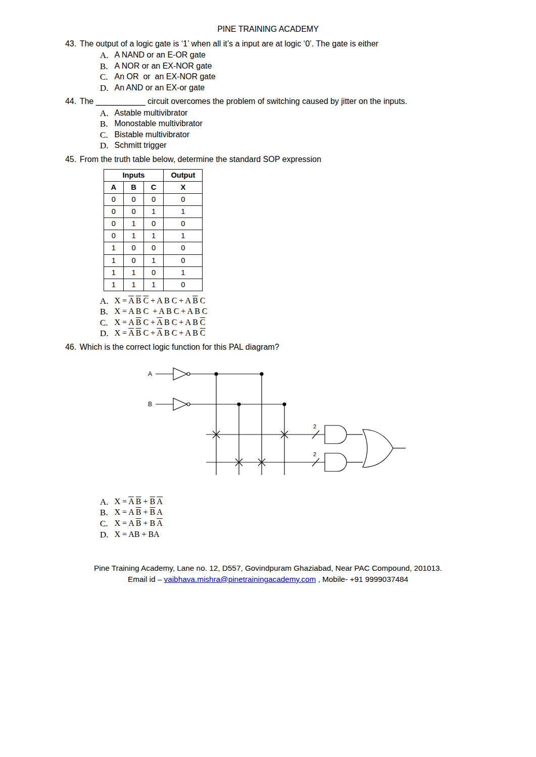PINE TRAINING ACADEMY
The output of a logic gate is ‘1’ when all it’s a input are at logic ‘0’. The gate is either
A NAND or an E-OR gate
A NOR or an EX-NOR gate
An OR or an EX-NOR gate
An AND or an EX-or gate
The ___________ circuit overcomes the problem of switching caused by jitter on the inputs.
Astable multivibrator
Monostable multivibrator
Bistable multivibrator
Schmitt trigger
From the truth table below, determine the standard SOP expression
| Inputs | Output |
| --- | --- |
| A | B | C | X |
| 0 | 0 | 0 | 0 |
| 0 | 0 | 1 | 1 |
| 0 | 1 | 0 | 0 |
| 0 | 1 | 1 | 1 |
| 1 | 0 | 0 | 0 |
| 1 | 0 | 1 | 0 |
| 1 | 1 | 0 | 1 |
| 1 | 1 | 1 | 0 |
X = A B C + A B C + A B C
X = A B C + A B C + A B C
X = A B C + A B C + A B C
X = A B C + A B C + A B C
Which is the correct logic function for this PAL diagram? A B 2 2
X = A B + B A
X = A B + B A
X = A B + B A
X = AB + BA
Pine Training Academy, Lane no. 12, D557, Govindpuram Ghaziabad, Near PAC Compound, 201013.
Email id – vaibhava.mishra@pinetrainingacademy.com , Mobile- +91 9999037484